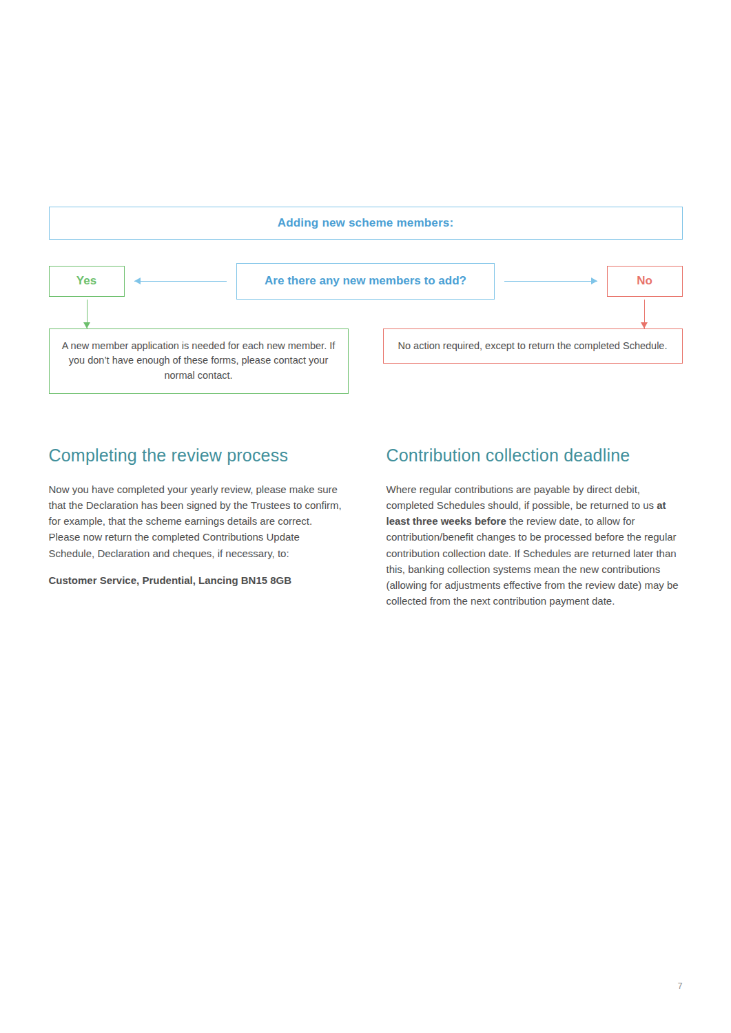Adding new scheme members:
Yes
Are there any new members to add?
No
A new member application is needed for each new member. If you don’t have enough of these forms, please contact your normal contact.
No action required, except to return the completed Schedule.
Completing the review process
Now you have completed your yearly review, please make sure that the Declaration has been signed by the Trustees to confirm, for example, that the scheme earnings details are correct. Please now return the completed Contributions Update Schedule, Declaration and cheques, if necessary, to:
Customer Service, Prudential, Lancing BN15 8GB
Contribution collection deadline
Where regular contributions are payable by direct debit, completed Schedules should, if possible, be returned to us at least three weeks before the review date, to allow for contribution/benefit changes to be processed before the regular contribution collection date. If Schedules are returned later than this, banking collection systems mean the new contributions (allowing for adjustments effective from the review date) may be collected from the next contribution payment date.
7